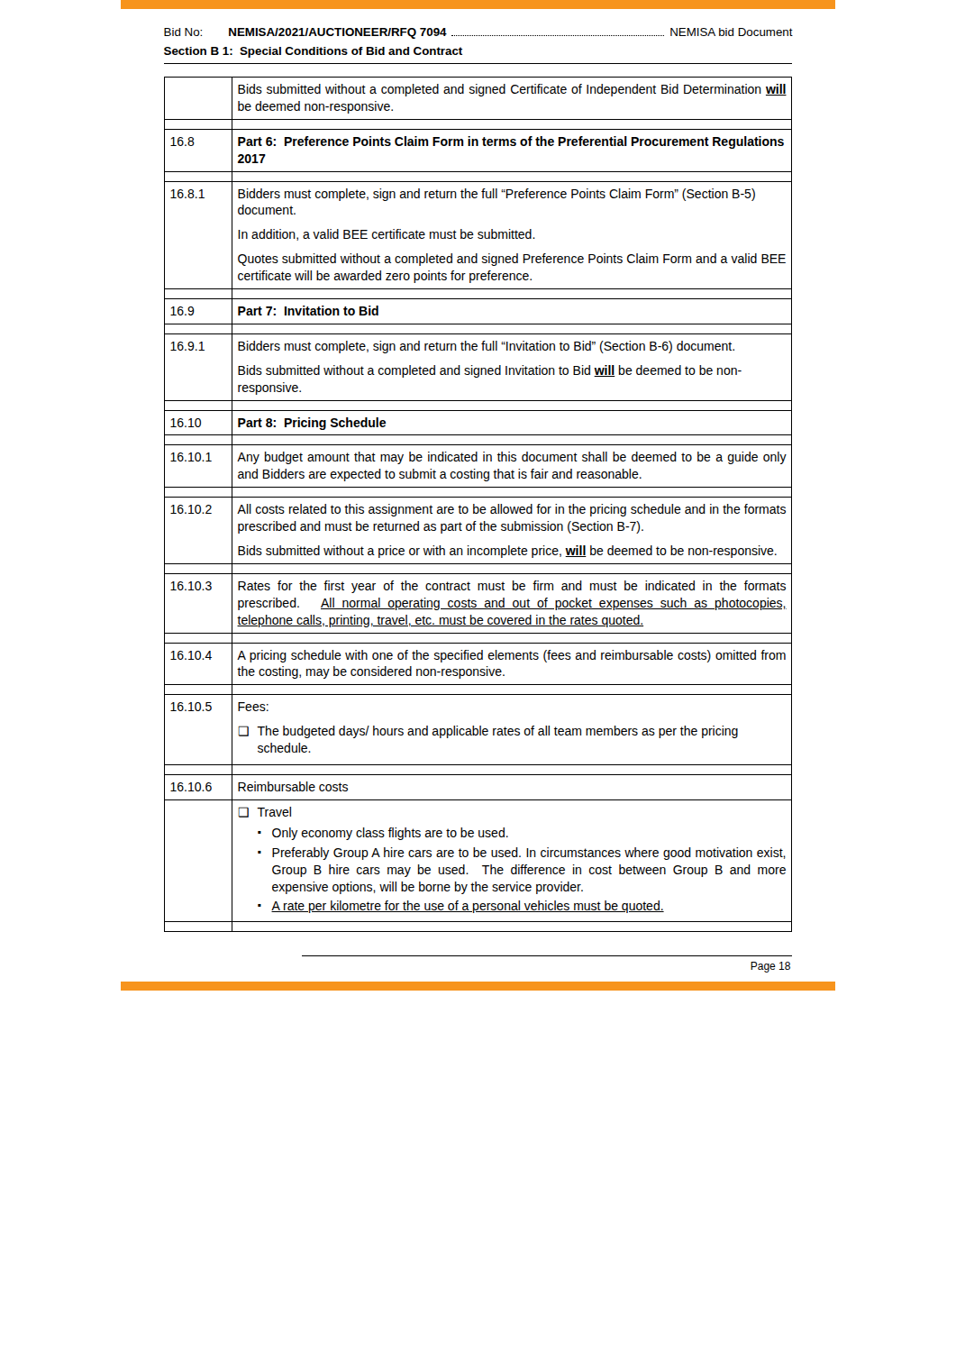Bid No: NEMISA/2021/AUCTIONEER/RFQ 7094
NEMISA bid Document
Section B 1: Special Conditions of Bid and Contract
| | Bids submitted without a completed and signed Certificate of Independent Bid Determination will be deemed non-responsive. |
| 16.8 | Part 6: Preference Points Claim Form in terms of the Preferential Procurement Regulations 2017 |
| 16.8.1 | Bidders must complete, sign and return the full “Preference Points Claim Form” (Section B-5) document. In addition, a valid BEE certificate must be submitted. Quotes submitted without a completed and signed Preference Points Claim Form and a valid BEE certificate will be awarded zero points for preference. |
| 16.9 | Part 7: Invitation to Bid |
| 16.9.1 | Bidders must complete, sign and return the full “Invitation to Bid” (Section B-6) document. Bids submitted without a completed and signed Invitation to Bid will be deemed to be non-responsive. |
| 16.10 | Part 8: Pricing Schedule |
| 16.10.1 | Any budget amount that may be indicated in this document shall be deemed to be a guide only and Bidders are expected to submit a costing that is fair and reasonable. |
| 16.10.2 | All costs related to this assignment are to be allowed for in the pricing schedule and in the formats prescribed and must be returned as part of the submission (Section B-7). Bids submitted without a price or with an incomplete price, will be deemed to be non-responsive. |
| 16.10.3 | Rates for the first year of the contract must be firm and must be indicated in the formats prescribed. All normal operating costs and out of pocket expenses such as photocopies, telephone calls, printing, travel, etc. must be covered in the rates quoted. |
| 16.10.4 | A pricing schedule with one of the specified elements (fees and reimbursable costs) omitted from the costing, may be considered non-responsive. |
| 16.10.5 | Fees: The budgeted days/ hours and applicable rates of all team members as per the pricing schedule. |
| 16.10.6 | Reimbursable costs |
| | Travel Only economy class flights are to be used. Preferably Group A hire cars are to be used. In circumstances where good motivation exist, Group B hire cars may be used. The difference in cost between Group B and more expensive options, will be borne by the service provider. A rate per kilometre for the use of a personal vehicles must be quoted. |
Page 18